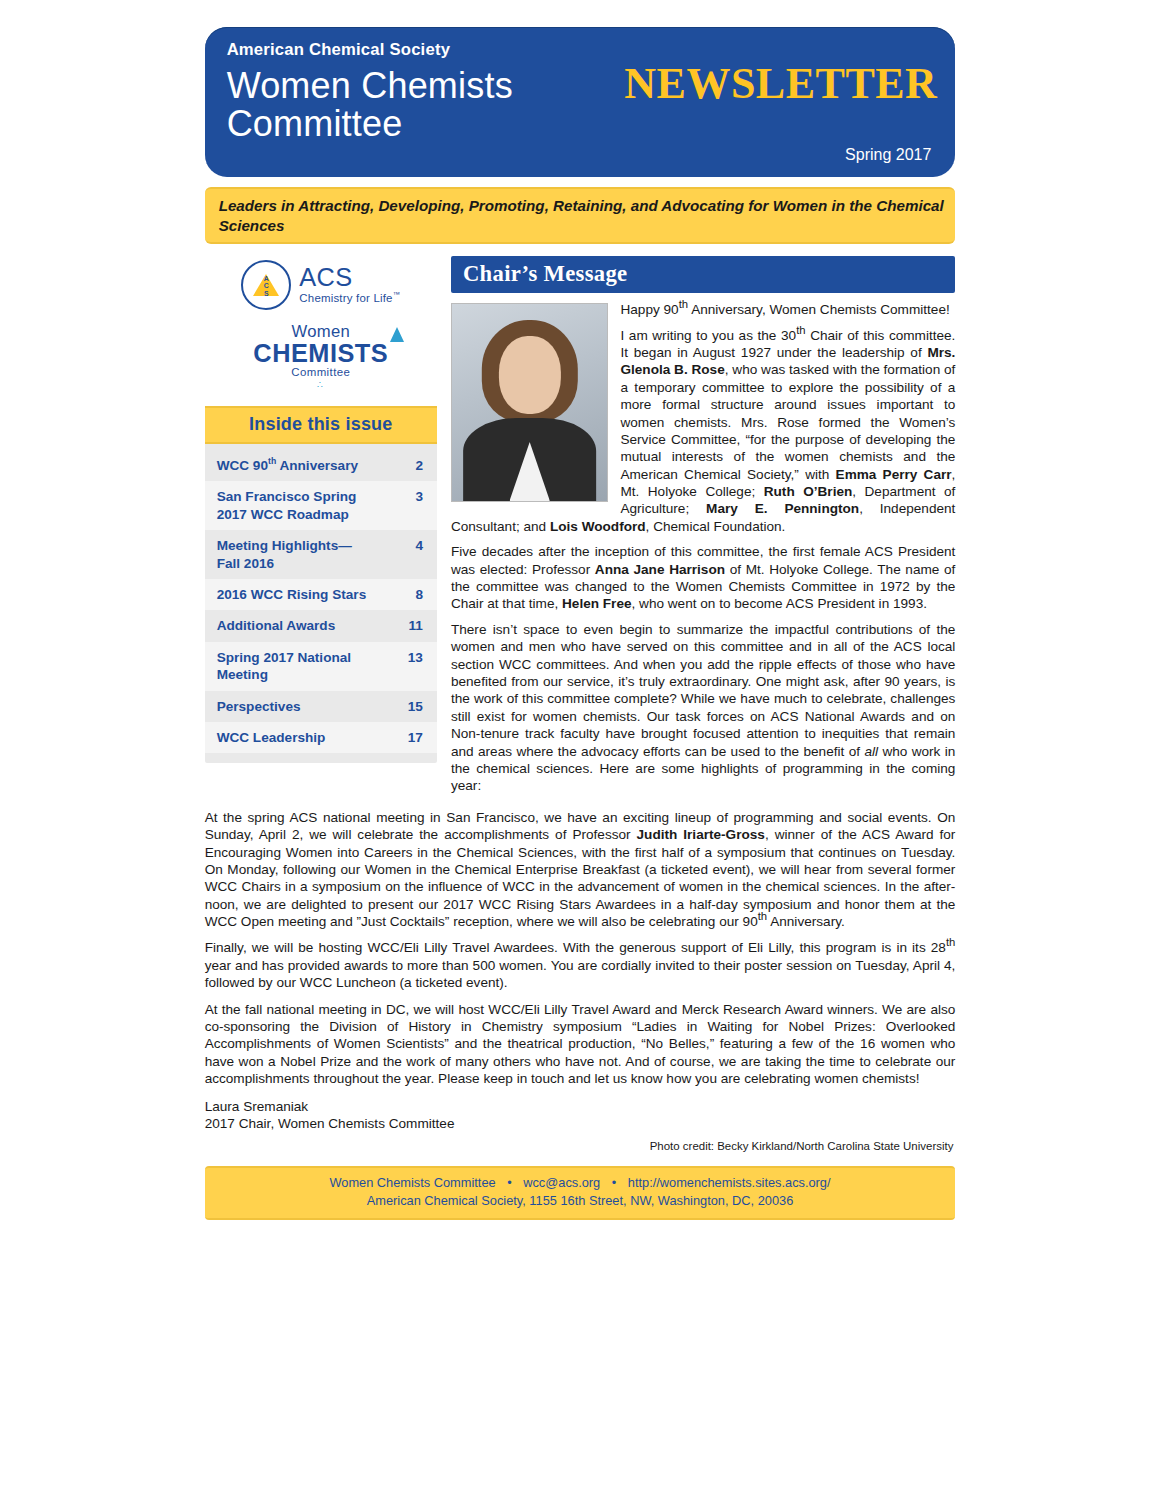American Chemical Society
Women Chemists Committee NEWSLETTER
Spring 2017
Leaders in Attracting, Developing, Promoting, Retaining, and Advocating for Women in the Chemical Sciences
ACS
Chemistry for Life™
Women
CHEMISTS
Committee
∴
Inside this issue
| WCC 90 th Anniversary | 2 |
| San Francisco Spring 2017 WCC Roadmap | 3 |
| Meeting Highlights—Fall 2016 | 4 |
| 2016 WCC Rising Stars | 8 |
| Additional Awards | 11 |
| Spring 2017 National Meeting | 13 |
| Perspectives | 15 |
| WCC Leadership | 17 |
Chair’s Message
Happy 90th Anniversary, Women Chemists Committee!
I am writing to you as the 30th Chair of this committee. It began in August 1927 under the leadership of Mrs. Glenola B. Rose, who was tasked with the formation of a temporary committee to explore the possibility of a more formal structure around issues important to women chemists. Mrs. Rose formed the Women’s Service Committee, “for the purpose of developing the mutual interests of the women chemists and the American Chemical Society,” with Emma Perry Carr, Mt. Holyoke College; Ruth O’Brien, Department of Agriculture; Mary E. Pennington, Independent Consultant; and Lois Woodford, Chemical Foundation.
Five decades after the inception of this committee, the first female ACS President was elected: Professor Anna Jane Harrison of Mt. Holyoke College. The name of the committee was changed to the Women Chemists Committee in 1972 by the Chair at that time, Helen Free, who went on to become ACS President in 1993.
There isn’t space to even begin to summarize the impactful contributions of the women and men who have served on this committee and in all of the ACS local section WCC committees. And when you add the ripple effects of those who have benefited from our service, it’s truly extraordinary. One might ask, after 90 years, is the work of this committee complete? While we have much to celebrate, challenges still exist for women chemists. Our task forces on ACS National Awards and on Non-tenure track faculty have brought focused attention to inequities that remain and areas where the advocacy efforts can be used to the benefit of all who work in the chemical sciences. Here are some highlights of programming in the coming year:
At the spring ACS national meeting in San Francisco, we have an exciting lineup of programming and social events. On Sunday, April 2, we will celebrate the accomplishments of Professor Judith Iriarte-Gross, winner of the ACS Award for Encouraging Women into Careers in the Chemical Sciences, with the first half of a symposium that continues on Tuesday. On Monday, following our Women in the Chemical Enterprise Breakfast (a ticketed event), we will hear from several former WCC Chairs in a symposium on the influence of WCC in the advancement of women in the chemical sciences. In the afternoon, we are delighted to present our 2017 WCC Rising Stars Awardees in a half-day symposium and honor them at the WCC Open meeting and ”Just Cocktails” reception, where we will also be celebrating our 90th Anniversary.
Finally, we will be hosting WCC/Eli Lilly Travel Awardees. With the generous support of Eli Lilly, this program is in its 28th year and has provided awards to more than 500 women. You are cordially invited to their poster session on Tuesday, April 4, followed by our WCC Luncheon (a ticketed event).
At the fall national meeting in DC, we will host WCC/Eli Lilly Travel Award and Merck Research Award winners. We are also co-sponsoring the Division of History in Chemistry symposium “Ladies in Waiting for Nobel Prizes: Overlooked Accomplishments of Women Scientists” and the theatrical production, “No Belles,” featuring a few of the 16 women who have won a Nobel Prize and the work of many others who have not. And of course, we are taking the time to celebrate our accomplishments throughout the year. Please keep in touch and let us know how you are celebrating women chemists!
Laura Sremaniak
2017 Chair, Women Chemists Committee
Photo credit: Becky Kirkland/North Carolina State University
Women Chemists Committee • wcc@acs.org • http://womenchemists.sites.acs.org/
American Chemical Society, 1155 16th Street, NW, Washington, DC, 20036